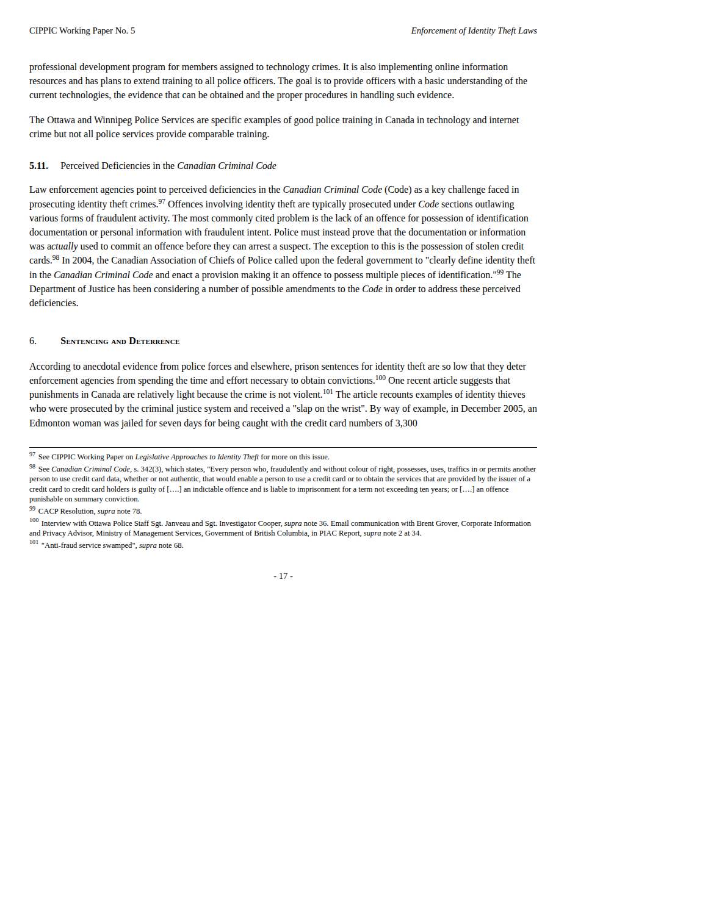CIPPIC Working Paper No. 5 Enforcement of Identity Theft Laws
professional development program for members assigned to technology crimes. It is also implementing online information resources and has plans to extend training to all police officers. The goal is to provide officers with a basic understanding of the current technologies, the evidence that can be obtained and the proper procedures in handling such evidence.
The Ottawa and Winnipeg Police Services are specific examples of good police training in Canada in technology and internet crime but not all police services provide comparable training.
5.11. Perceived Deficiencies in the Canadian Criminal Code
Law enforcement agencies point to perceived deficiencies in the Canadian Criminal Code (Code) as a key challenge faced in prosecuting identity theft crimes.97 Offences involving identity theft are typically prosecuted under Code sections outlawing various forms of fraudulent activity. The most commonly cited problem is the lack of an offence for possession of identification documentation or personal information with fraudulent intent. Police must instead prove that the documentation or information was actually used to commit an offence before they can arrest a suspect. The exception to this is the possession of stolen credit cards.98 In 2004, the Canadian Association of Chiefs of Police called upon the federal government to "clearly define identity theft in the Canadian Criminal Code and enact a provision making it an offence to possess multiple pieces of identification."99 The Department of Justice has been considering a number of possible amendments to the Code in order to address these perceived deficiencies.
6. Sentencing and Deterrence
According to anecdotal evidence from police forces and elsewhere, prison sentences for identity theft are so low that they deter enforcement agencies from spending the time and effort necessary to obtain convictions.100 One recent article suggests that punishments in Canada are relatively light because the crime is not violent.101 The article recounts examples of identity thieves who were prosecuted by the criminal justice system and received a "slap on the wrist". By way of example, in December 2005, an Edmonton woman was jailed for seven days for being caught with the credit card numbers of 3,300
97 See CIPPIC Working Paper on Legislative Approaches to Identity Theft for more on this issue.
98 See Canadian Criminal Code, s. 342(3), which states, "Every person who, fraudulently and without colour of right, possesses, uses, traffics in or permits another person to use credit card data, whether or not authentic, that would enable a person to use a credit card or to obtain the services that are provided by the issuer of a credit card to credit card holders is guilty of [….] an indictable offence and is liable to imprisonment for a term not exceeding ten years; or [….] an offence punishable on summary conviction.
99 CACP Resolution, supra note 78.
100 Interview with Ottawa Police Staff Sgt. Janveau and Sgt. Investigator Cooper, supra note 36. Email communication with Brent Grover, Corporate Information and Privacy Advisor, Ministry of Management Services, Government of British Columbia, in PIAC Report, supra note 2 at 34.
101 "Anti-fraud service swamped", supra note 68.
- 17 -